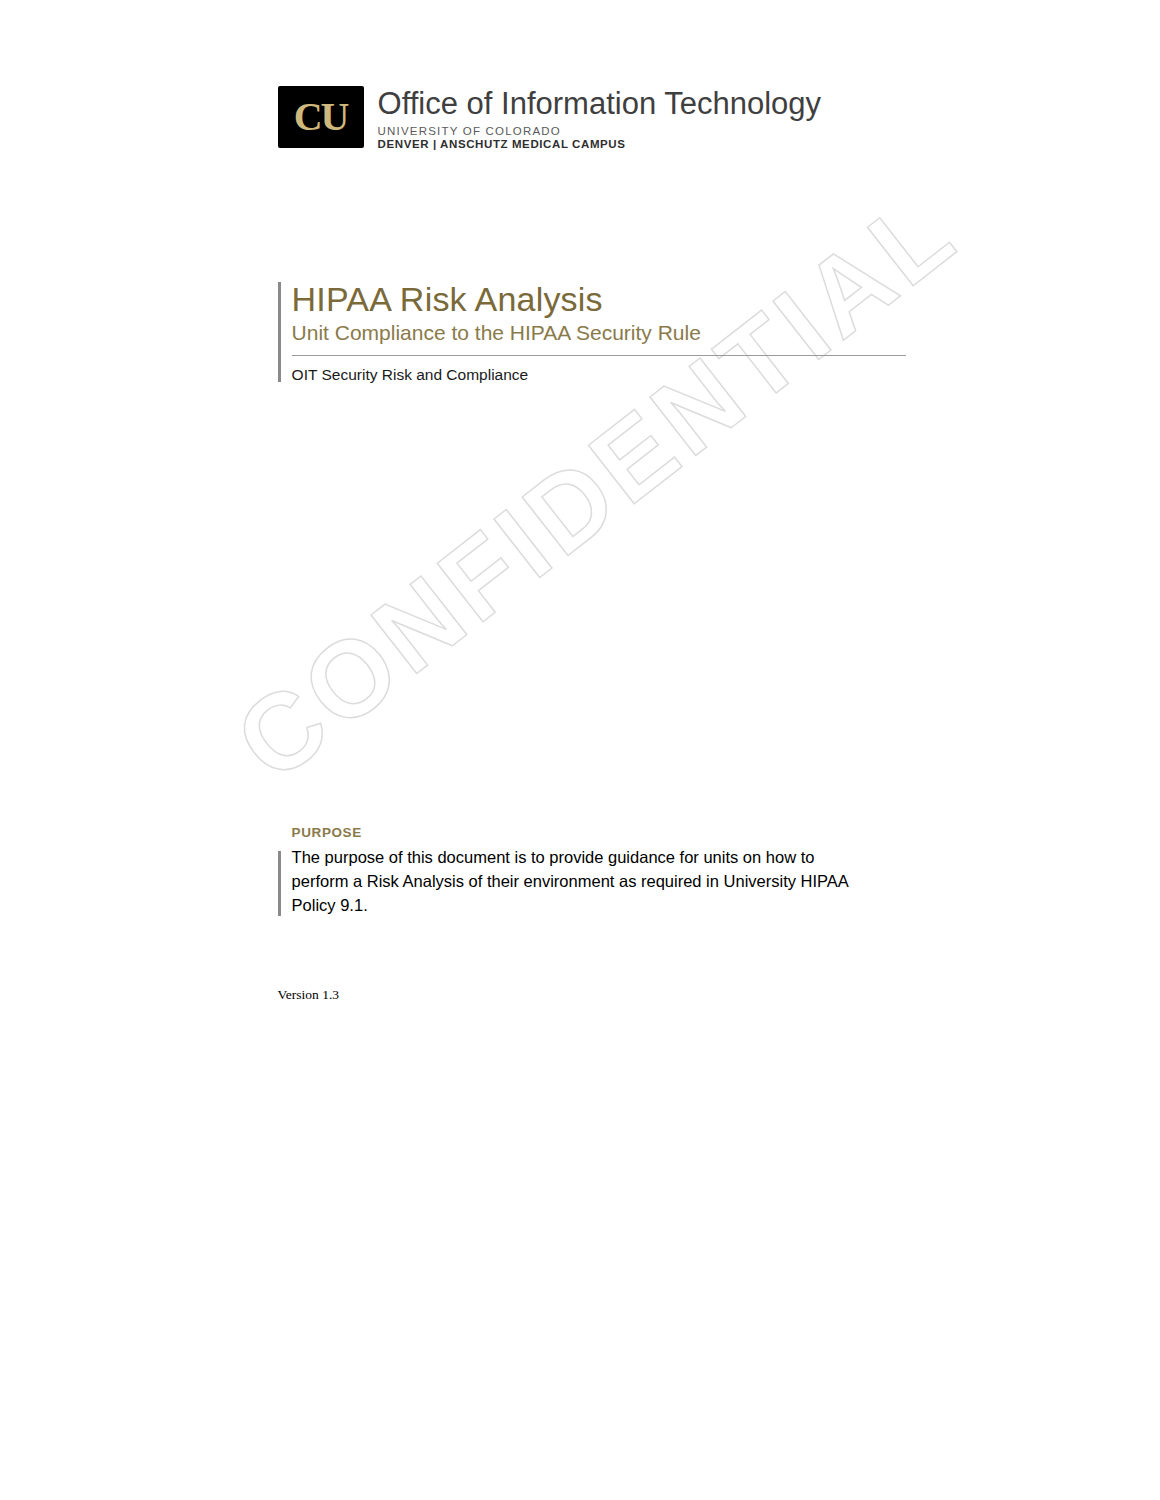CONFIDENTIAL
CU
Office of Information Technology
UNIVERSITY OF COLORADO
DENVER | ANSCHUTZ MEDICAL CAMPUS
HIPAA Risk Analysis
Unit Compliance to the HIPAA Security Rule
OIT Security Risk and Compliance
PURPOSE
The purpose of this document is to provide guidance for units on how to perform a Risk Analysis of their environment as required in University HIPAA Policy 9.1.
Version 1.3